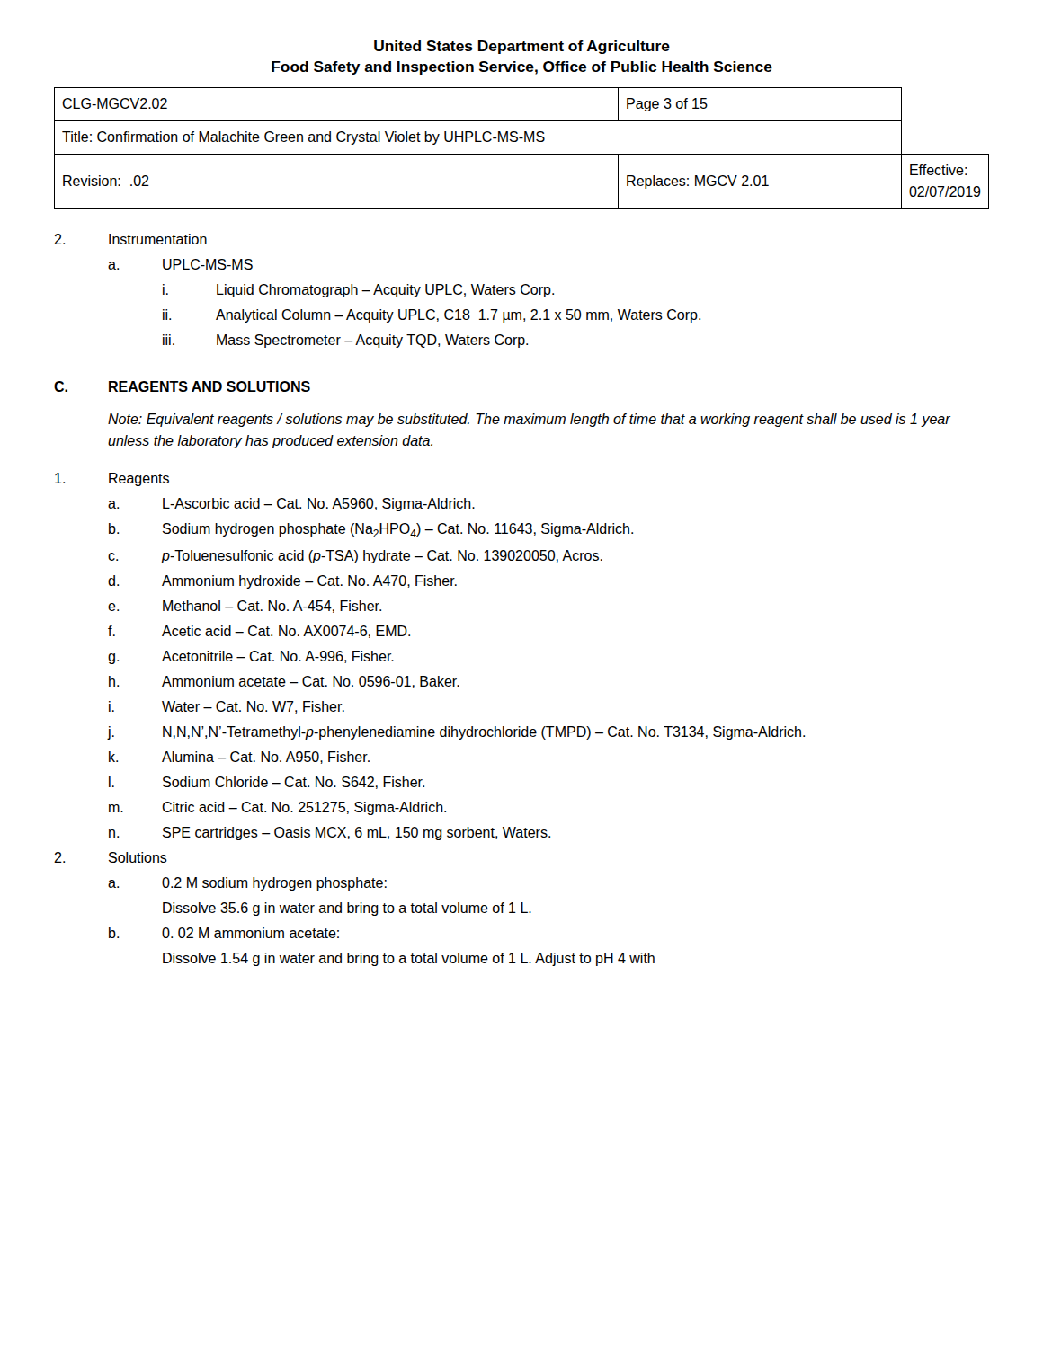United States Department of Agriculture
Food Safety and Inspection Service, Office of Public Health Science
| CLG-MGCV2.02 | Page 3 of 15 |
| Title: Confirmation of Malachite Green and Crystal Violet by UHPLC-MS-MS |
| Revision: .02 | Replaces: MGCV 2.01 | Effective: 02/07/2019 |
| 2. | Instrumentation |
| | a. | UPLC-MS-MS |
| | | i. | Liquid Chromatograph – Acquity UPLC, Waters Corp. |
| | | ii. | Analytical Column – Acquity UPLC, C18 1.7 µm, 2.1 x 50 mm, Waters Corp. |
| | | iii. | Mass Spectrometer – Acquity TQD, Waters Corp. |
| C. | REAGENTS AND SOLUTIONS |
Note: Equivalent reagents / solutions may be substituted. The maximum length of time that a working reagent shall be used is 1 year unless the laboratory has produced extension data.
| 1. | Reagents |
| | a. | L-Ascorbic acid – Cat. No. A5960, Sigma-Aldrich. |
| | b. | Sodium hydrogen phosphate (Na 2 HPO 4 ) – Cat. No. 11643, Sigma-Aldrich. |
| | c. | p -Toluenesulfonic acid ( p -TSA) hydrate – Cat. No. 139020050, Acros. |
| | d. | Ammonium hydroxide – Cat. No. A470, Fisher. |
| | e. | Methanol – Cat. No. A-454, Fisher. |
| | f. | Acetic acid – Cat. No. AX0074-6, EMD. |
| | g. | Acetonitrile – Cat. No. A-996, Fisher. |
| | h. | Ammonium acetate – Cat. No. 0596-01, Baker. |
| | i. | Water – Cat. No. W7, Fisher. |
| | j. | N,N,N’,N’-Tetramethyl- p -phenylenediamine dihydrochloride (TMPD) – Cat. No. T3134, Sigma-Aldrich. |
| | k. | Alumina – Cat. No. A950, Fisher. |
| | l. | Sodium Chloride – Cat. No. S642, Fisher. |
| | m. | Citric acid – Cat. No. 251275, Sigma-Aldrich. |
| | n. | SPE cartridges – Oasis MCX, 6 mL, 150 mg sorbent, Waters. |
| 2. | Solutions |
| | a. | 0.2 M sodium hydrogen phosphate: |
| | | Dissolve 35.6 g in water and bring to a total volume of 1 L. |
| | b. | 0. 02 M ammonium acetate: |
| | | Dissolve 1.54 g in water and bring to a total volume of 1 L. Adjust to pH 4 with |